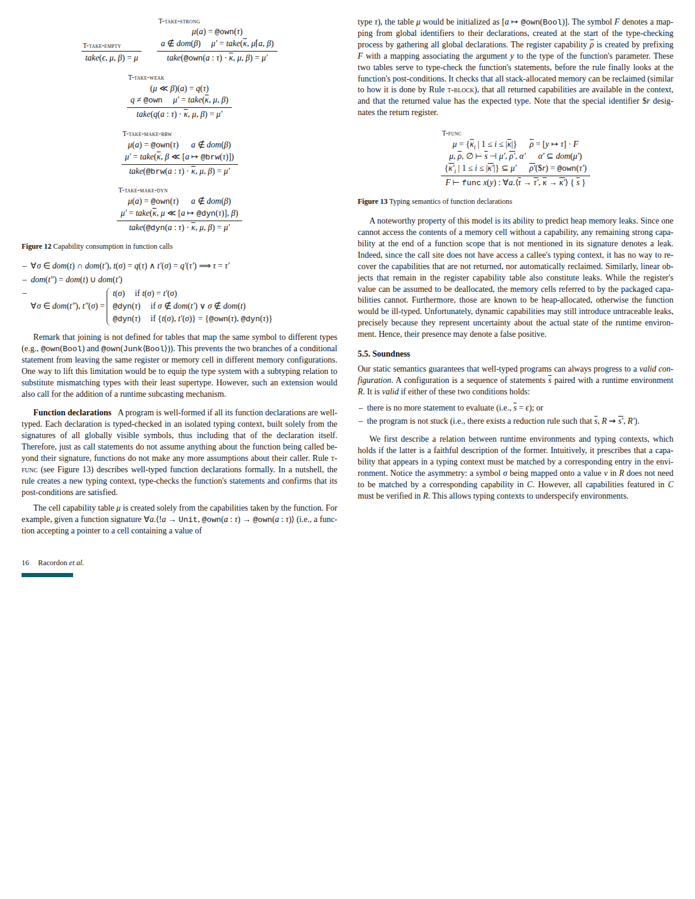T-take-empty take(ϵ, μ, β) = μ
T-take-strong μ(a) = @own(τ) a ∉ dom(β) μ′ = take(κ, μ⌈a, β) take(@own(a : τ) · κ, μ, β) = μ′
T-take-weak (μ ≪ β)(a) = q(τ) q ≠ @own μ′ = take(κ, μ, β) take(q(a : τ) · κ, μ, β) = μ′
T-take-make-brw μ(a) = @own(τ) a ∉ dom(β) μ′ = take(κ, β ≪ [a ↦ @brw(τ)]) take(@brw(a : τ) · κ, μ, β) = μ′
T-take-make-dyn μ(a) = @own(τ) a ∉ dom(β) μ′ = take(κ, μ ≪ [a ↦ @dyn(τ)], β) take(@dyn(a : τ) · κ, μ, β) = μ′
Figure 12 Capability consumption in function calls
∀σ ∈ dom(t) ∩ dom(t′), t(σ) = q(τ) ∧ t′(σ) = q′(τ′) ⟹ τ = τ′
dom(t″) = dom(t) ∪ dom(t′)
∀σ ∈ dom(t″), t″(σ) = t(σ)if t(σ) = t′(σ) @dyn(τ)if σ ∉ dom(t′) ∨ σ ∉ dom(t) @dyn(τ)if {t(σ), t′(σ)} = {@own(τ), @dyn(τ)}
Remark that joining is not defined for tables that map the same symbol to different types (e.g., @own(Bool) and @own(Junk⟨Bool⟩)). This prevents the two branches of a conditional statement from leaving the same register or memory cell in different memory configurations. One way to lift this limitation would be to equip the type system with a subtyping relation to substitute mismatching types with their least supertype. However, such an extension would also call for the addition of a runtime subcasting mechanism.
Function declarations A program is well-formed if all its function declarations are well-typed. Each declaration is typed-checked in an isolated typing context, built solely from the signatures of all globally visible symbols, thus including that of the declaration itself. Therefore, just as call statements do not assume anything about the function being called beyond their signature, functions do not make any more assumptions about their caller. Rule t-func (see Figure 13) describes well-typed function declarations formally. In a nutshell, the rule creates a new typing context, type-checks the function's statements and confirms that its post-conditions are satisfied.
The cell capability table μ is created solely from the capabilities taken by the function. For example, given a function signature ∀a.⟨!a → Unit, @own(a : τ) → @own(a : τ)⟩ (i.e., a function accepting a pointer to a cell containing a value of
type τ), the table μ would be initialized as [a ↦ @own(Bool)]. The symbol F denotes a mapping from global identifiers to their declarations, created at the start of the type-checking process by gathering all global declarations. The register capability ρ is created by prefixing F with a mapping associating the argument y to the type of the function's parameter. These two tables serve to type-check the function's statements, before the rule finally looks at the function's post-conditions. It checks that all stack-allocated memory can be reclaimed (similar to how it is done by Rule t-block), that all returned capabilities are available in the context, and that the returned value has the expected type. Note that the special identifier $r designates the return register.
T-func μ = {κi | 1 ≤ i ≤ |κ|} ρ = [y ↦ τ] · F μ, ρ, ∅ ⊢ s ⊣ μ′, ρ′, α′ α′ ⊆ dom(μ′) {κ′i | 1 ≤ i ≤ |κ′|} ⊆ μ′ ρ′($r) = @own(τ′) F ⊢ func x(y) : ∀a.⟨τ → τ′, κ → κ′⟩ { s }
Figure 13 Typing semantics of function declarations
A noteworthy property of this model is its ability to predict heap memory leaks. Since one cannot access the contents of a memory cell without a capability, any remaining strong capability at the end of a function scope that is not mentioned in its signature denotes a leak. Indeed, since the call site does not have access a callee's typing context, it has no way to recover the capabilities that are not returned, nor automatically reclaimed. Similarly, linear objects that remain in the register capability table also constitute leaks. While the register's value can be assumed to be deallocated, the memory cells referred to by the packaged capabilities cannot. Furthermore, those are known to be heap-allocated, otherwise the function would be ill-typed. Unfortunately, dynamic capabilities may still introduce untraceable leaks, precisely because they represent uncertainty about the actual state of the runtime environment. Hence, their presence may denote a false positive.
5.5. Soundness
Our static semantics guarantees that well-typed programs can always progress to a valid configuration. A configuration is a sequence of statements s paired with a runtime environment R. It is valid if either of these two conditions holds:
there is no more statement to evaluate (i.e., s = ϵ); or
the program is not stuck (i.e., there exists a reduction rule such that s, R ⇝ s′, R′).
We first describe a relation between runtime environments and typing contexts, which holds if the latter is a faithful description of the former. Intuitively, it prescribes that a capability that appears in a typing context must be matched by a corresponding entry in the environment. Notice the asymmetry: a symbol σ being mapped onto a value v in R does not need to be matched by a corresponding capability in C. However, all capabilities featured in C must be verified in R. This allows typing contexts to underspecify environments.
16 Racordon et al.